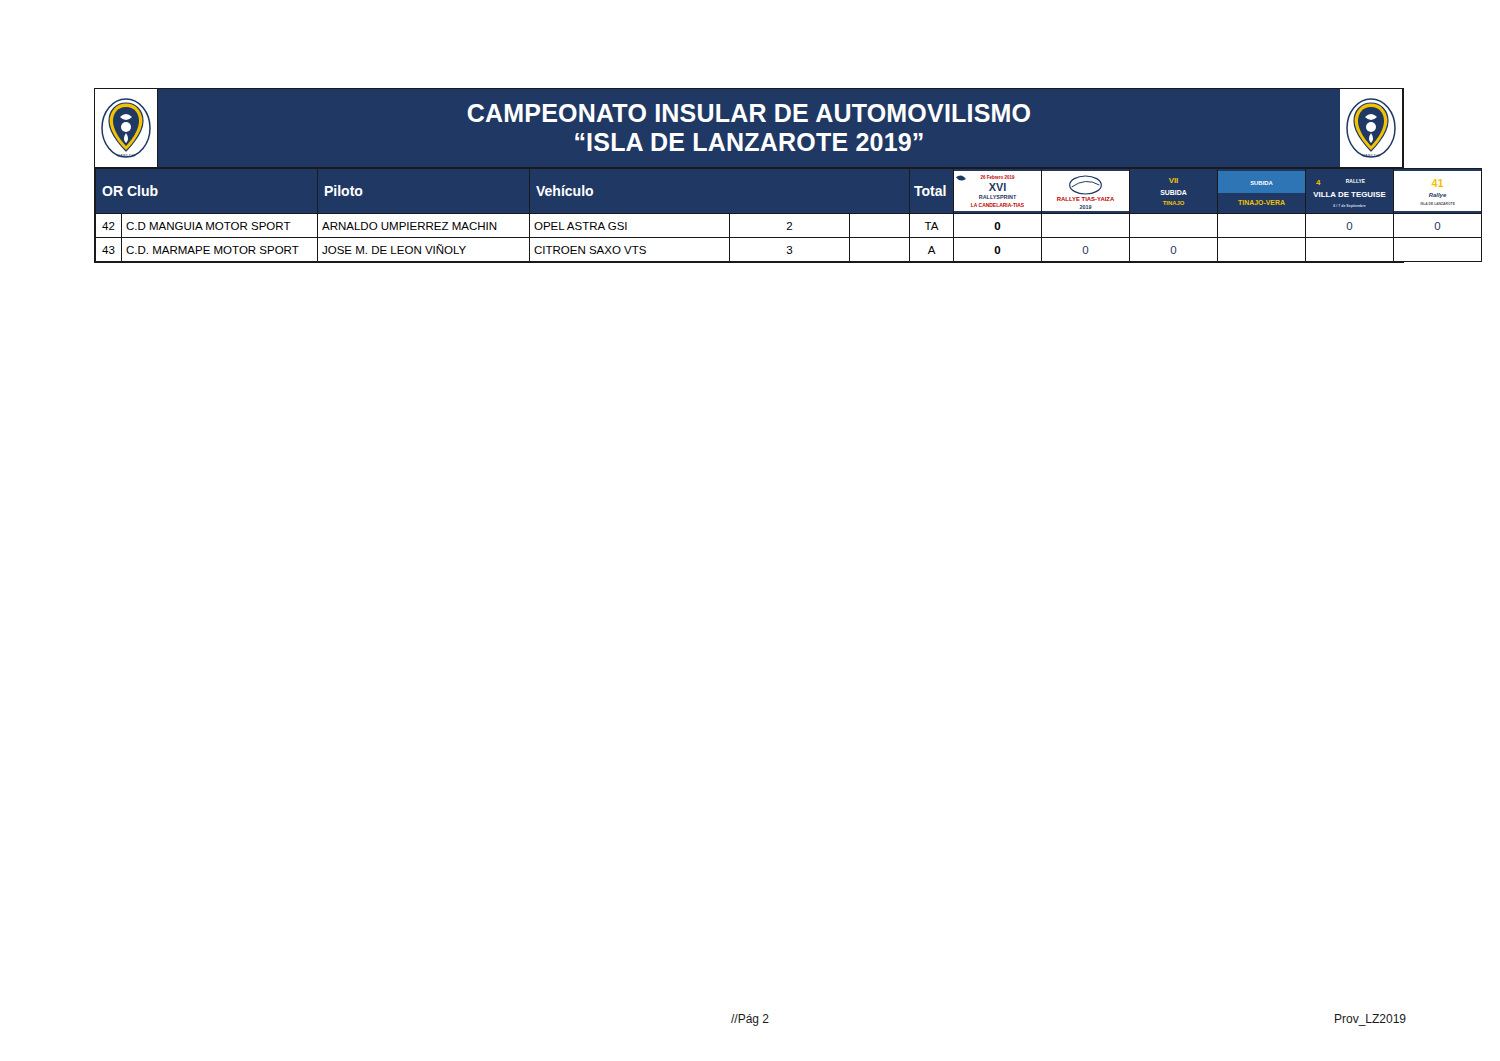CABILDO
CAMPEONATO INSULAR DE AUTOMOVILISMO
“ISLA DE LANZAROTE 2019”
CABILDO
| OR Club | Piloto | Vehículo | Total | 26 Febrero 2019 XVI RALLYSPRINT LA CANDELARIA-TIAS | RALLYE TIAS-YAIZA 2019 | VII SUBIDA TINAJO | SUBIDA TINAJO-VERA | 4 RALLYE VILLA DE TEGUISE 6 / 7 de Septiembre | 41 Rallye ISLA DE LANZAROTE |
| --- | --- | --- | --- | --- | --- | --- | --- | --- | --- |
| 42 | C.D MANGUIA MOTOR SPORT | ARNALDO UMPIERREZ MACHIN | OPEL ASTRA GSI | 2 | | TA | 0 | | | | 0 | 0 |
| 43 | C.D. MARMAPE MOTOR SPORT | JOSE M. DE LEON VIÑOLY | CITROEN SAXO VTS | 3 | | A | 0 | 0 | 0 | | | |
//Pág 2 Prov_LZ2019